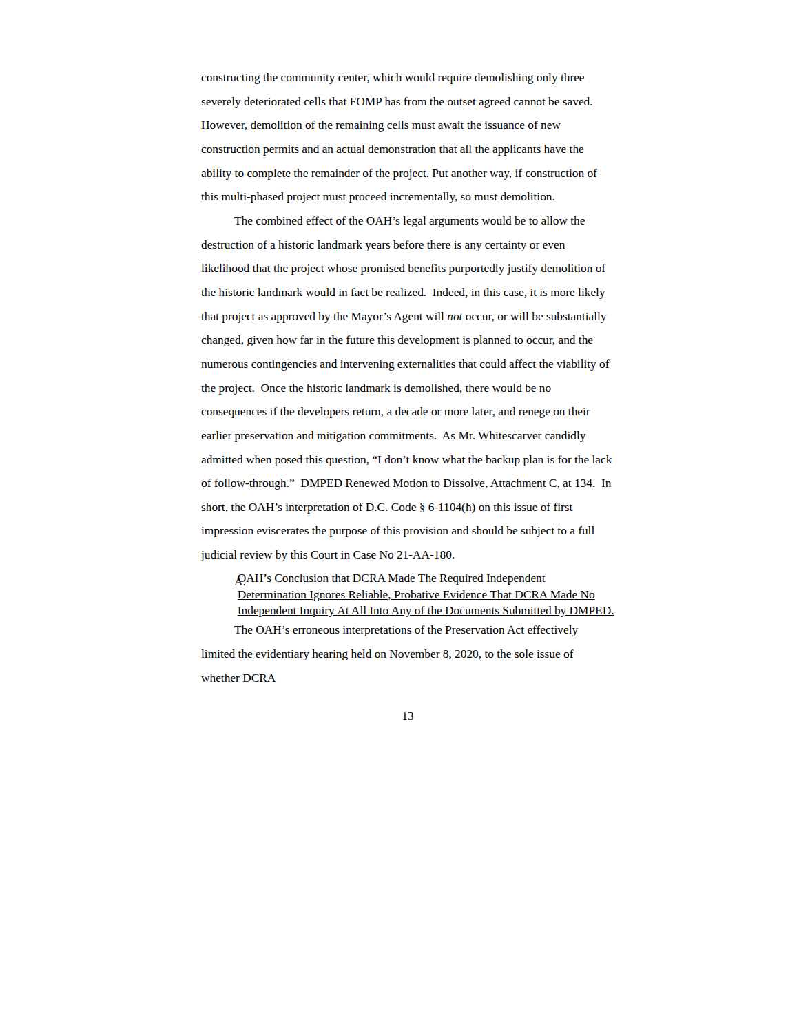constructing the community center, which would require demolishing only three severely deteriorated cells that FOMP has from the outset agreed cannot be saved. However, demolition of the remaining cells must await the issuance of new construction permits and an actual demonstration that all the applicants have the ability to complete the remainder of the project. Put another way, if construction of this multi-phased project must proceed incrementally, so must demolition.
The combined effect of the OAH’s legal arguments would be to allow the destruction of a historic landmark years before there is any certainty or even likelihood that the project whose promised benefits purportedly justify demolition of the historic landmark would in fact be realized. Indeed, in this case, it is more likely that project as approved by the Mayor’s Agent will not occur, or will be substantially changed, given how far in the future this development is planned to occur, and the numerous contingencies and intervening externalities that could affect the viability of the project. Once the historic landmark is demolished, there would be no consequences if the developers return, a decade or more later, and renege on their earlier preservation and mitigation commitments. As Mr. Whitescarver candidly admitted when posed this question, “I don’t know what the backup plan is for the lack of follow-through.” DMPED Renewed Motion to Dissolve, Attachment C, at 134. In short, the OAH’s interpretation of D.C. Code § 6-1104(h) on this issue of first impression eviscerates the purpose of this provision and should be subject to a full judicial review by this Court in Case No 21-AA-180.
A.
OAH’s Conclusion that DCRA Made The Required Independent Determination Ignores Reliable, Probative Evidence That DCRA Made No Independent Inquiry At All Into Any of the Documents Submitted by DMPED.
The OAH’s erroneous interpretations of the Preservation Act effectively limited the evidentiary hearing held on November 8, 2020, to the sole issue of whether DCRA
13